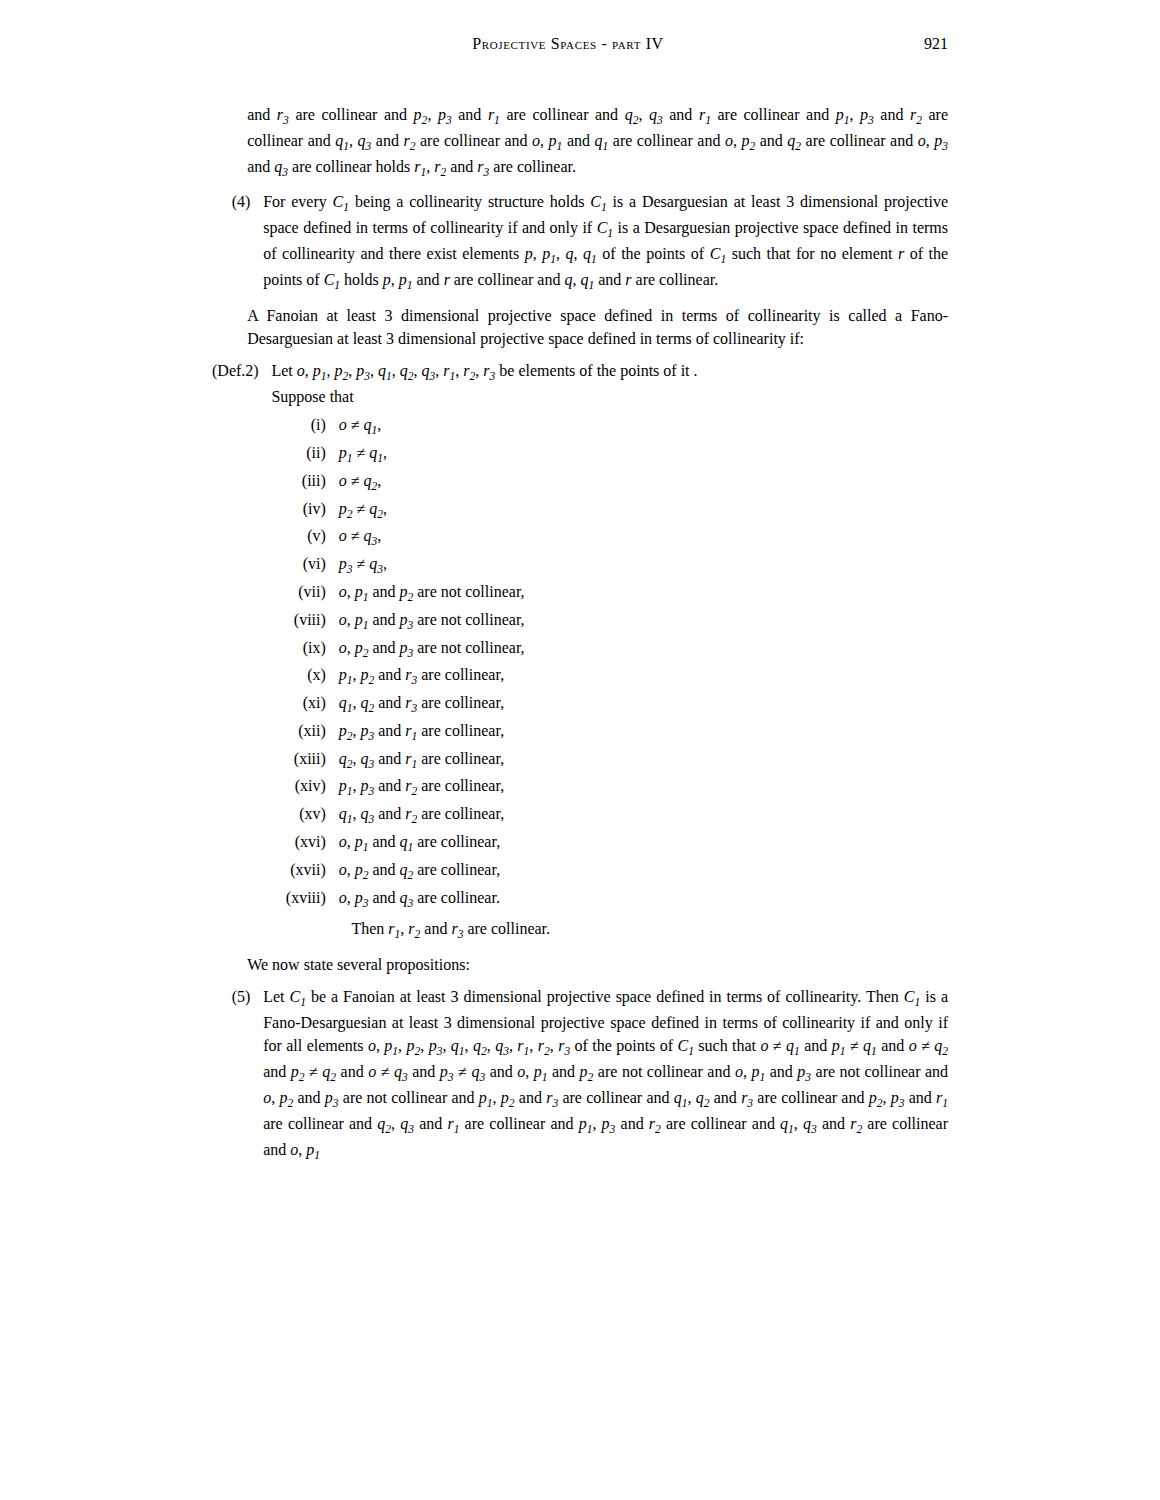Projective Spaces - part IV 921
and r3 are collinear and p2, p3 and r1 are collinear and q2, q3 and r1 are collinear and p1, p3 and r2 are collinear and q1, q3 and r2 are collinear and o, p1 and q1 are collinear and o, p2 and q2 are collinear and o, p3 and q3 are collinear holds r1, r2 and r3 are collinear.
(4) For every C1 being a collinearity structure holds C1 is a Desarguesian at least 3 dimensional projective space defined in terms of collinearity if and only if C1 is a Desarguesian projective space defined in terms of collinearity and there exist elements p, p1, q, q1 of the points of C1 such that for no element r of the points of C1 holds p, p1 and r are collinear and q, q1 and r are collinear.
A Fanoian at least 3 dimensional projective space defined in terms of collinearity is called a Fano-Desarguesian at least 3 dimensional projective space defined in terms of collinearity if:
(Def.2) Let o, p1, p2, p3, q1, q2, q3, r1, r2, r3 be elements of the points of it .
Suppose that
(i) o ≠ q1,
(ii) p1 ≠ q1,
(iii) o ≠ q2,
(iv) p2 ≠ q2,
(v) o ≠ q3,
(vi) p3 ≠ q3,
(vii) o, p1 and p2 are not collinear,
(viii) o, p1 and p3 are not collinear,
(ix) o, p2 and p3 are not collinear,
(x) p1, p2 and r3 are collinear,
(xi) q1, q2 and r3 are collinear,
(xii) p2, p3 and r1 are collinear,
(xiii) q2, q3 and r1 are collinear,
(xiv) p1, p3 and r2 are collinear,
(xv) q1, q3 and r2 are collinear,
(xvi) o, p1 and q1 are collinear,
(xvii) o, p2 and q2 are collinear,
(xviii) o, p3 and q3 are collinear.
Then r1, r2 and r3 are collinear.
We now state several propositions:
(5) Let C1 be a Fanoian at least 3 dimensional projective space defined in terms of collinearity. Then C1 is a Fano-Desarguesian at least 3 dimensional projective space defined in terms of collinearity if and only if for all elements o, p1, p2, p3, q1, q2, q3, r1, r2, r3 of the points of C1 such that o ≠ q1 and p1 ≠ q1 and o ≠ q2 and p2 ≠ q2 and o ≠ q3 and p3 ≠ q3 and o, p1 and p2 are not collinear and o, p1 and p3 are not collinear and o, p2 and p3 are not collinear and p1, p2 and r3 are collinear and q1, q2 and r3 are collinear and p2, p3 and r1 are collinear and q2, q3 and r1 are collinear and p1, p3 and r2 are collinear and q1, q3 and r2 are collinear and o, p1